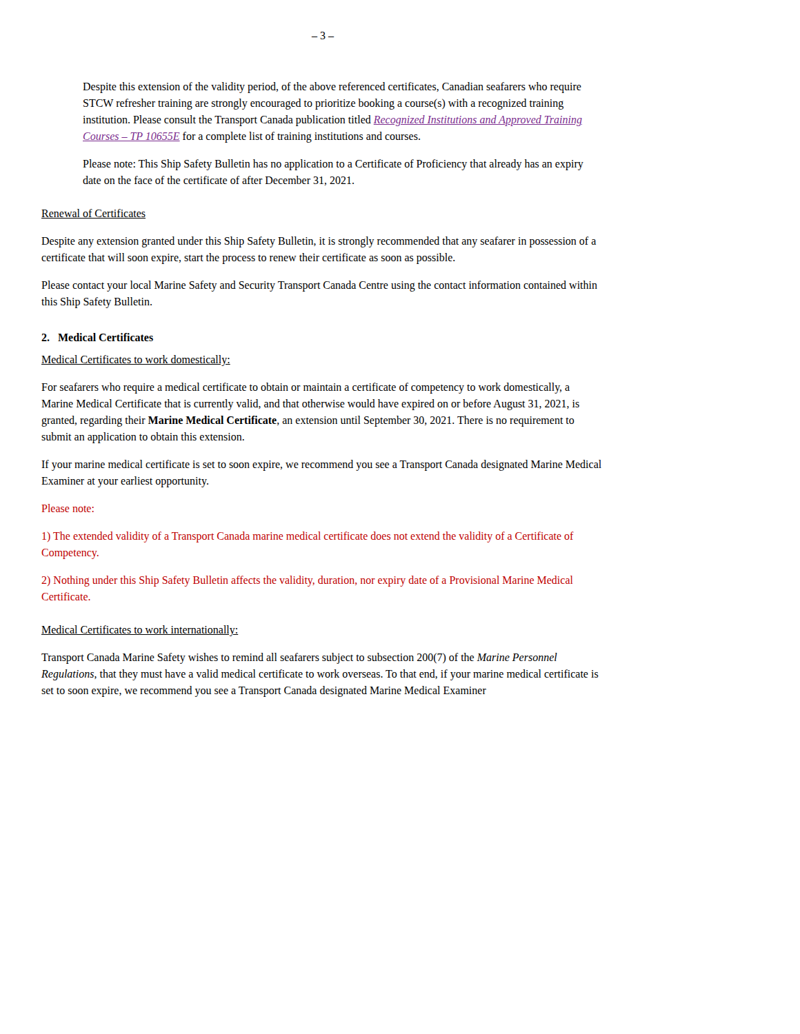– 3 –
Despite this extension of the validity period, of the above referenced certificates, Canadian seafarers who require STCW refresher training are strongly encouraged to prioritize booking a course(s) with a recognized training institution. Please consult the Transport Canada publication titled Recognized Institutions and Approved Training Courses – TP 10655E for a complete list of training institutions and courses.
Please note: This Ship Safety Bulletin has no application to a Certificate of Proficiency that already has an expiry date on the face of the certificate of after December 31, 2021.
Renewal of Certificates
Despite any extension granted under this Ship Safety Bulletin, it is strongly recommended that any seafarer in possession of a certificate that will soon expire, start the process to renew their certificate as soon as possible.
Please contact your local Marine Safety and Security Transport Canada Centre using the contact information contained within this Ship Safety Bulletin.
2. Medical Certificates
Medical Certificates to work domestically:
For seafarers who require a medical certificate to obtain or maintain a certificate of competency to work domestically, a Marine Medical Certificate that is currently valid, and that otherwise would have expired on or before August 31, 2021, is granted, regarding their Marine Medical Certificate, an extension until September 30, 2021. There is no requirement to submit an application to obtain this extension.
If your marine medical certificate is set to soon expire, we recommend you see a Transport Canada designated Marine Medical Examiner at your earliest opportunity.
Please note:
1) The extended validity of a Transport Canada marine medical certificate does not extend the validity of a Certificate of Competency.
2) Nothing under this Ship Safety Bulletin affects the validity, duration, nor expiry date of a Provisional Marine Medical Certificate.
Medical Certificates to work internationally:
Transport Canada Marine Safety wishes to remind all seafarers subject to subsection 200(7) of the Marine Personnel Regulations, that they must have a valid medical certificate to work overseas. To that end, if your marine medical certificate is set to soon expire, we recommend you see a Transport Canada designated Marine Medical Examiner